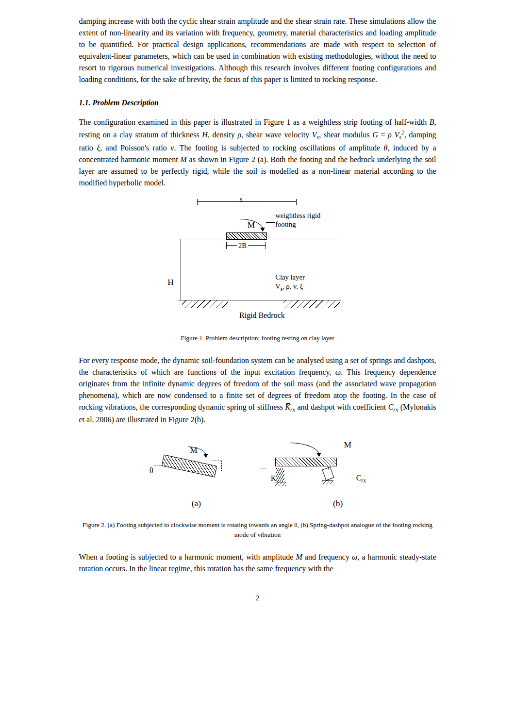damping increase with both the cyclic shear strain amplitude and the shear strain rate. These simulations allow the extent of non-linearity and its variation with frequency, geometry, material characteristics and loading amplitude to be quantified. For practical design applications, recommendations are made with respect to selection of equivalent-linear parameters, which can be used in combination with existing methodologies, without the need to resort to rigorous numerical investigations. Although this research involves different footing configurations and loading conditions, for the sake of brevity, the focus of this paper is limited to rocking response.
1.1. Problem Description
The configuration examined in this paper is illustrated in Figure 1 as a weightless strip footing of half-width B, resting on a clay stratum of thickness H, density ρ, shear wave velocity Vs, shear modulus G = ρ Vs2, damping ratio ξ, and Poisson's ratio v. The footing is subjected to rocking oscillations of amplitude θ, induced by a concentrated harmonic moment M as shown in Figure 2 (a). Both the footing and the bedrock underlying the soil layer are assumed to be perfectly rigid, while the soil is modelled as a non-linear material according to the modified hyperbolic model.
s
M
weightless rigid
footing
2B
H
Clay layer
Vs, ρ, v, ξ
Rigid Bedrock
Figure 1. Problem description; footing resting on clay layer
For every response mode, the dynamic soil-foundation system can be analysed using a set of springs and dashpots, the characteristics of which are functions of the input excitation frequency, ω. This frequency dependence originates from the infinite dynamic degrees of freedom of the soil mass (and the associated wave propagation phenomena), which are now condensed to a finite set of degrees of freedom atop the footing. In the case of rocking vibrations, the corresponding dynamic spring of stiffness K̅rx and dashpot with coefficient Crx (Mylonakis et al. 2006) are illustrated in Figure 2(b).
M
θ
(a)
M
Krx
Crx
(b)
Figure 2. (a) Footing subjected to clockwise moment is rotating towards an angle θ, (b) Spring-dashpot analogue of the footing rocking mode of vibration
When a footing is subjected to a harmonic moment, with amplitude M and frequency ω, a harmonic steady-state rotation occurs. In the linear regime, this rotation has the same frequency with the
2